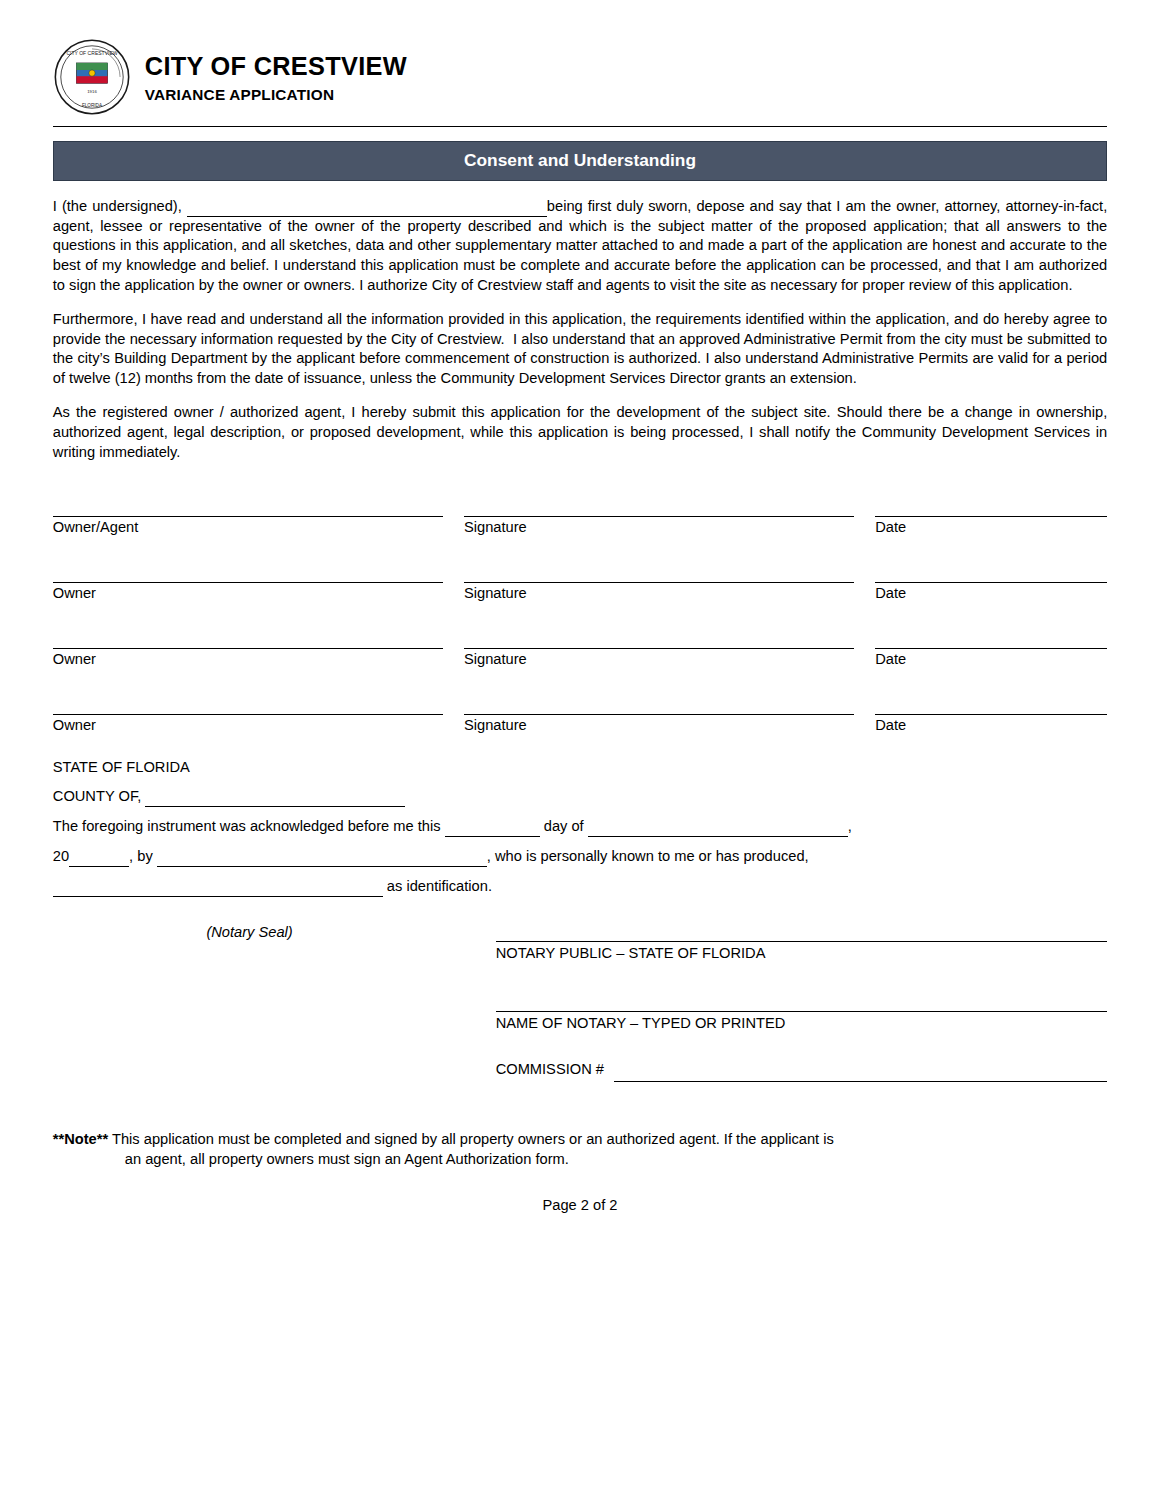CITY OF CRESTVIEW FLORIDA 1916
CITY OF CRESTVIEW
VARIANCE APPLICATION
Consent and Understanding
I (the undersigned), being first duly sworn, depose and say that I am the owner, attorney, attorney-in-fact, agent, lessee or representative of the owner of the property described and which is the subject matter of the proposed application; that all answers to the questions in this application, and all sketches, data and other supplementary matter attached to and made a part of the application are honest and accurate to the best of my knowledge and belief. I understand this application must be complete and accurate before the application can be processed, and that I am authorized to sign the application by the owner or owners. I authorize City of Crestview staff and agents to visit the site as necessary for proper review of this application.
Furthermore, I have read and understand all the information provided in this application, the requirements identified within the application, and do hereby agree to provide the necessary information requested by the City of Crestview. I also understand that an approved Administrative Permit from the city must be submitted to the city’s Building Department by the applicant before commencement of construction is authorized. I also understand Administrative Permits are valid for a period of twelve (12) months from the date of issuance, unless the Community Development Services Director grants an extension.
As the registered owner / authorized agent, I hereby submit this application for the development of the subject site. Should there be a change in ownership, authorized agent, legal description, or proposed development, while this application is being processed, I shall notify the Community Development Services in writing immediately.
| Owner/Agent | | Signature | | Date |
| Owner | | Signature | | Date |
| Owner | | Signature | | Date |
| Owner | | Signature | | Date |
STATE OF FLORIDA
COUNTY OF,
The foregoing instrument was acknowledged before me this day of ,
20 , by , who is personally known to me or has produced,
as identification.
(Notary Seal)
NOTARY PUBLIC – STATE OF FLORIDA
NAME OF NOTARY – TYPED OR PRINTED
COMMISSION #
**Note** This application must be completed and signed by all property owners or an authorized agent. If the applicant is an agent, all property owners must sign an Agent Authorization form.
Page 2 of 2